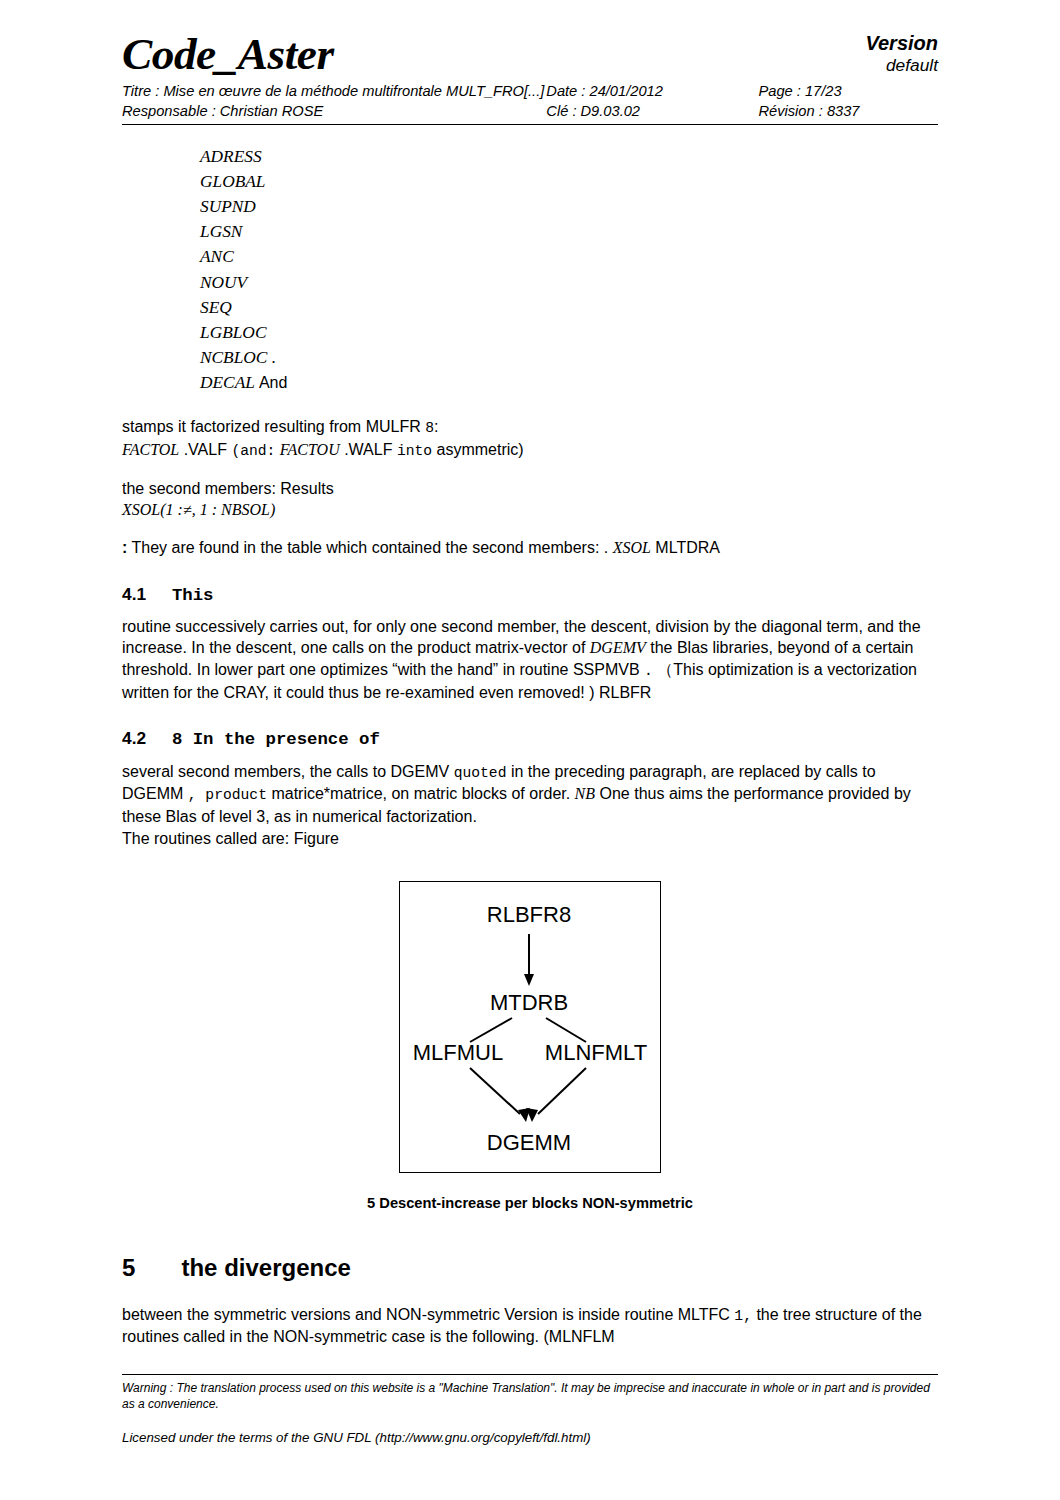Code_Aster
Version default
| Titre : Mise en œuvre de la méthode multifrontale MULT_FRO[...] | Date : 24/01/2012 | Page : 17/23 |
| Responsable : Christian ROSE | Clé : D9.03.02 | Révision : 8337 |
ADRESS
GLOBAL
SUPND
LGSN
ANC
NOUV
SEQ
LGBLOC
NCBLOC .
DECAL And
stamps it factorized resulting from MULFR 8:
FACTOL .VALF (and: FACTOU .WALF into asymmetric)
the second members: Results
XSOL(1 :≠, 1 : NBSOL)
: They are found in the table which contained the second members: . XSOL MLTDRA
4.1 This
routine successively carries out, for only one second member, the descent, division by the diagonal term, and the increase. In the descent, one calls on the product matrix-vector of DGEMV the Blas libraries, beyond of a certain threshold. In lower part one optimizes “with the hand” in routine SSPMVB . （This optimization is a vectorization written for the CRAY, it could thus be re-examined even removed! ) RLBFR
4.2 8 In the presence of
several second members, the calls to DGEMV quoted in the preceding paragraph, are replaced by calls to DGEMM , product matrice*matrice, on matric blocks of order. NB One thus aims the performance provided by these Blas of level 3, as in numerical factorization.
The routines called are: Figure
RLBFR8 MTDRB MLFMUL MLNFMLT DGEMM
5 Descent-increase per blocks NON-symmetric
5 the divergence
between the symmetric versions and NON-symmetric Version is inside routine MLTFC 1, the tree structure of the routines called in the NON-symmetric case is the following. (MLNFLM
Warning : The translation process used on this website is a "Machine Translation". It may be imprecise and inaccurate in whole or in part and is provided as a convenience.
Licensed under the terms of the GNU FDL (http://www.gnu.org/copyleft/fdl.html)